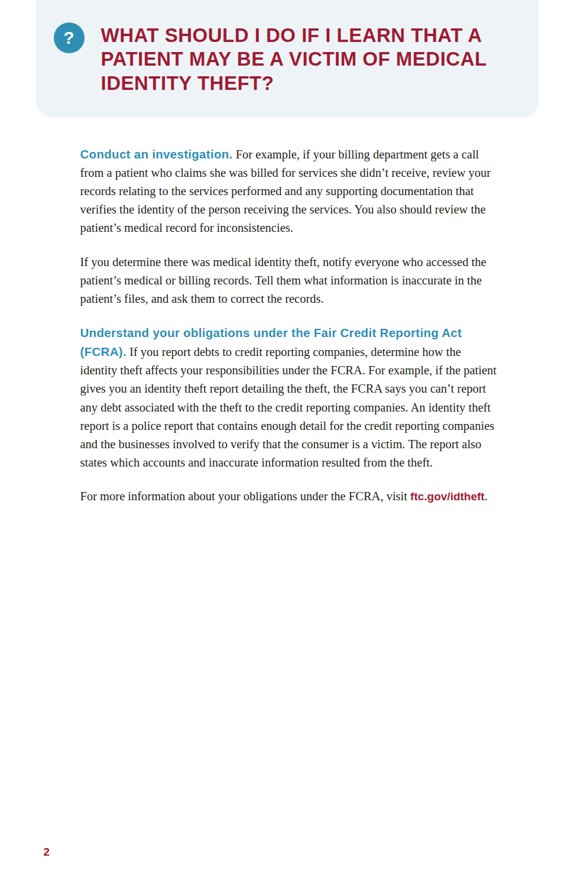?
What should I do if I learn that a patient may be a victim of medical identity theft?
Conduct an investigation. For example, if your billing department gets a call from a patient who claims she was billed for services she didn’t receive, review your records relating to the services performed and any supporting documentation that verifies the identity of the person receiving the services. You also should review the patient’s medical record for inconsistencies.
If you determine there was medical identity theft, notify everyone who accessed the patient’s medical or billing records. Tell them what information is inaccurate in the patient’s files, and ask them to correct the records.
Understand your obligations under the Fair Credit Reporting Act (FCRA). If you report debts to credit reporting companies, determine how the identity theft affects your responsibilities under the FCRA. For example, if the patient gives you an identity theft report detailing the theft, the FCRA says you can’t report any debt associated with the theft to the credit reporting companies. An identity theft report is a police report that contains enough detail for the credit reporting companies and the businesses involved to verify that the consumer is a victim. The report also states which accounts and inaccurate information resulted from the theft.
For more information about your obligations under the FCRA, visit ftc.gov/idtheft.
2